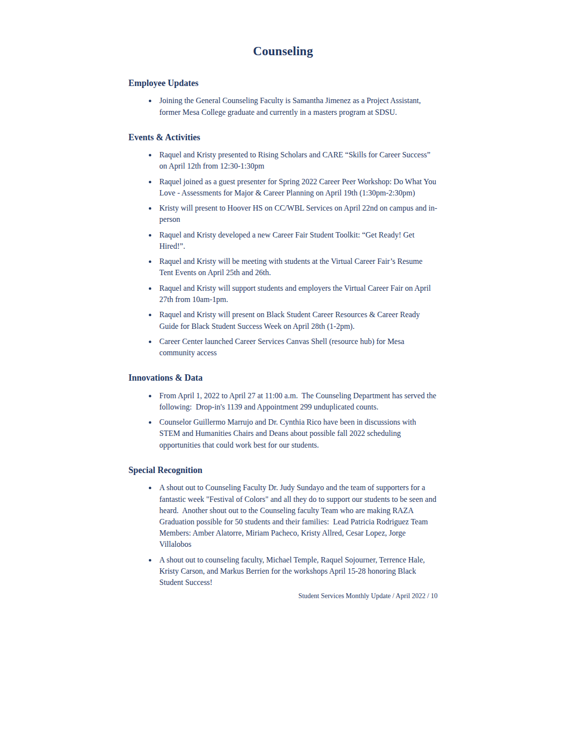Counseling
Employee Updates
Joining the General Counseling Faculty is Samantha Jimenez as a Project Assistant, former Mesa College graduate and currently in a masters program at SDSU.
Events & Activities
Raquel and Kristy presented to Rising Scholars and CARE “Skills for Career Success” on April 12th from 12:30-1:30pm
Raquel joined as a guest presenter for Spring 2022 Career Peer Workshop: Do What You Love - Assessments for Major & Career Planning on April 19th (1:30pm-2:30pm)
Kristy will present to Hoover HS on CC/WBL Services on April 22nd on campus and in-person
Raquel and Kristy developed a new Career Fair Student Toolkit: “Get Ready! Get Hired!”.
Raquel and Kristy will be meeting with students at the Virtual Career Fair’s Resume Tent Events on April 25th and 26th.
Raquel and Kristy will support students and employers the Virtual Career Fair on April 27th from 10am-1pm.
Raquel and Kristy will present on Black Student Career Resources & Career Ready Guide for Black Student Success Week on April 28th (1-2pm).
Career Center launched Career Services Canvas Shell (resource hub) for Mesa community access
Innovations & Data
From April 1, 2022 to April 27 at 11:00 a.m. The Counseling Department has served the following: Drop-in's 1139 and Appointment 299 unduplicated counts.
Counselor Guillermo Marrujo and Dr. Cynthia Rico have been in discussions with STEM and Humanities Chairs and Deans about possible fall 2022 scheduling opportunities that could work best for our students.
Special Recognition
A shout out to Counseling Faculty Dr. Judy Sundayo and the team of supporters for a fantastic week "Festival of Colors" and all they do to support our students to be seen and heard. Another shout out to the Counseling faculty Team who are making RAZA Graduation possible for 50 students and their families: Lead Patricia Rodriguez Team Members: Amber Alatorre, Miriam Pacheco, Kristy Allred, Cesar Lopez, Jorge Villalobos
A shout out to counseling faculty, Michael Temple, Raquel Sojourner, Terrence Hale, Kristy Carson, and Markus Berrien for the workshops April 15-28 honoring Black Student Success!
Student Services Monthly Update / April 2022 / 10